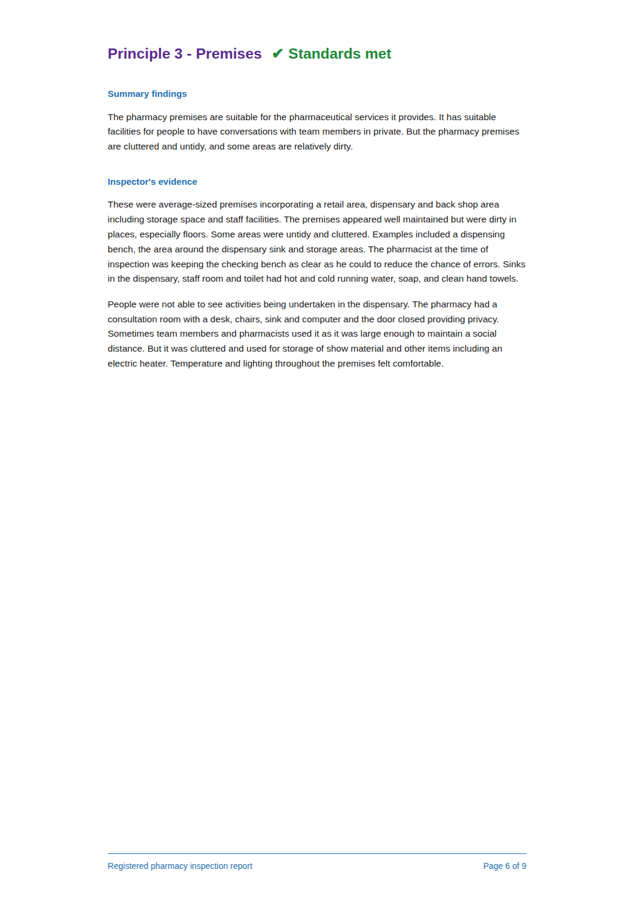Principle 3 - Premises ✔ Standards met
Summary findings
The pharmacy premises are suitable for the pharmaceutical services it provides. It has suitable facilities for people to have conversations with team members in private. But the pharmacy premises are cluttered and untidy, and some areas are relatively dirty.
Inspector's evidence
These were average-sized premises incorporating a retail area, dispensary and back shop area including storage space and staff facilities. The premises appeared well maintained but were dirty in places, especially floors. Some areas were untidy and cluttered. Examples included a dispensing bench, the area around the dispensary sink and storage areas. The pharmacist at the time of inspection was keeping the checking bench as clear as he could to reduce the chance of errors. Sinks in the dispensary, staff room and toilet had hot and cold running water, soap, and clean hand towels.
People were not able to see activities being undertaken in the dispensary. The pharmacy had a consultation room with a desk, chairs, sink and computer and the door closed providing privacy. Sometimes team members and pharmacists used it as it was large enough to maintain a social distance. But it was cluttered and used for storage of show material and other items including an electric heater. Temperature and lighting throughout the premises felt comfortable.
Registered pharmacy inspection report Page 6 of 9